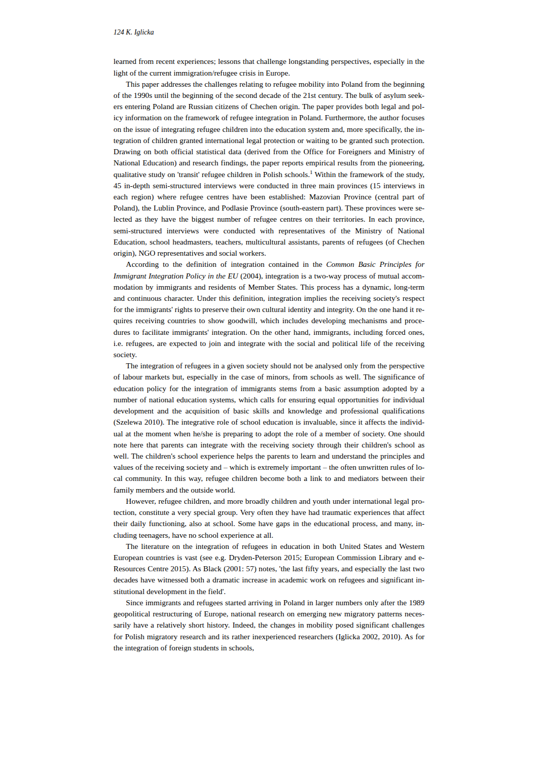124 K. Iglicka
learned from recent experiences; lessons that challenge longstanding perspectives, especially in the light of the current immigration/refugee crisis in Europe.
This paper addresses the challenges relating to refugee mobility into Poland from the beginning of the 1990s until the beginning of the second decade of the 21st century. The bulk of asylum seekers entering Poland are Russian citizens of Chechen origin. The paper provides both legal and policy information on the framework of refugee integration in Poland. Furthermore, the author focuses on the issue of integrating refugee children into the education system and, more specifically, the integration of children granted international legal protection or waiting to be granted such protection. Drawing on both official statistical data (derived from the Office for Foreigners and Ministry of National Education) and research findings, the paper reports empirical results from the pioneering, qualitative study on 'transit' refugee children in Polish schools.1 Within the framework of the study, 45 in-depth semi-structured interviews were conducted in three main provinces (15 interviews in each region) where refugee centres have been established: Mazovian Province (central part of Poland), the Lublin Province, and Podlasie Province (south-eastern part). These provinces were selected as they have the biggest number of refugee centres on their territories. In each province, semi-structured interviews were conducted with representatives of the Ministry of National Education, school headmasters, teachers, multicultural assistants, parents of refugees (of Chechen origin), NGO representatives and social workers.
According to the definition of integration contained in the Common Basic Principles for Immigrant Integration Policy in the EU (2004), integration is a two-way process of mutual accommodation by immigrants and residents of Member States. This process has a dynamic, long-term and continuous character. Under this definition, integration implies the receiving society's respect for the immigrants' rights to preserve their own cultural identity and integrity. On the one hand it requires receiving countries to show goodwill, which includes developing mechanisms and procedures to facilitate immigrants' integration. On the other hand, immigrants, including forced ones, i.e. refugees, are expected to join and integrate with the social and political life of the receiving society.
The integration of refugees in a given society should not be analysed only from the perspective of labour markets but, especially in the case of minors, from schools as well. The significance of education policy for the integration of immigrants stems from a basic assumption adopted by a number of national education systems, which calls for ensuring equal opportunities for individual development and the acquisition of basic skills and knowledge and professional qualifications (Szelewa 2010). The integrative role of school education is invaluable, since it affects the individual at the moment when he/she is preparing to adopt the role of a member of society. One should note here that parents can integrate with the receiving society through their children's school as well. The children's school experience helps the parents to learn and understand the principles and values of the receiving society and – which is extremely important – the often unwritten rules of local community. In this way, refugee children become both a link to and mediators between their family members and the outside world.
However, refugee children, and more broadly children and youth under international legal protection, constitute a very special group. Very often they have had traumatic experiences that affect their daily functioning, also at school. Some have gaps in the educational process, and many, including teenagers, have no school experience at all.
The literature on the integration of refugees in education in both United States and Western European countries is vast (see e.g. Dryden-Peterson 2015; European Commission Library and e-Resources Centre 2015). As Black (2001: 57) notes, 'the last fifty years, and especially the last two decades have witnessed both a dramatic increase in academic work on refugees and significant institutional development in the field'.
Since immigrants and refugees started arriving in Poland in larger numbers only after the 1989 geopolitical restructuring of Europe, national research on emerging new migratory patterns necessarily have a relatively short history. Indeed, the changes in mobility posed significant challenges for Polish migratory research and its rather inexperienced researchers (Iglicka 2002, 2010). As for the integration of foreign students in schools,